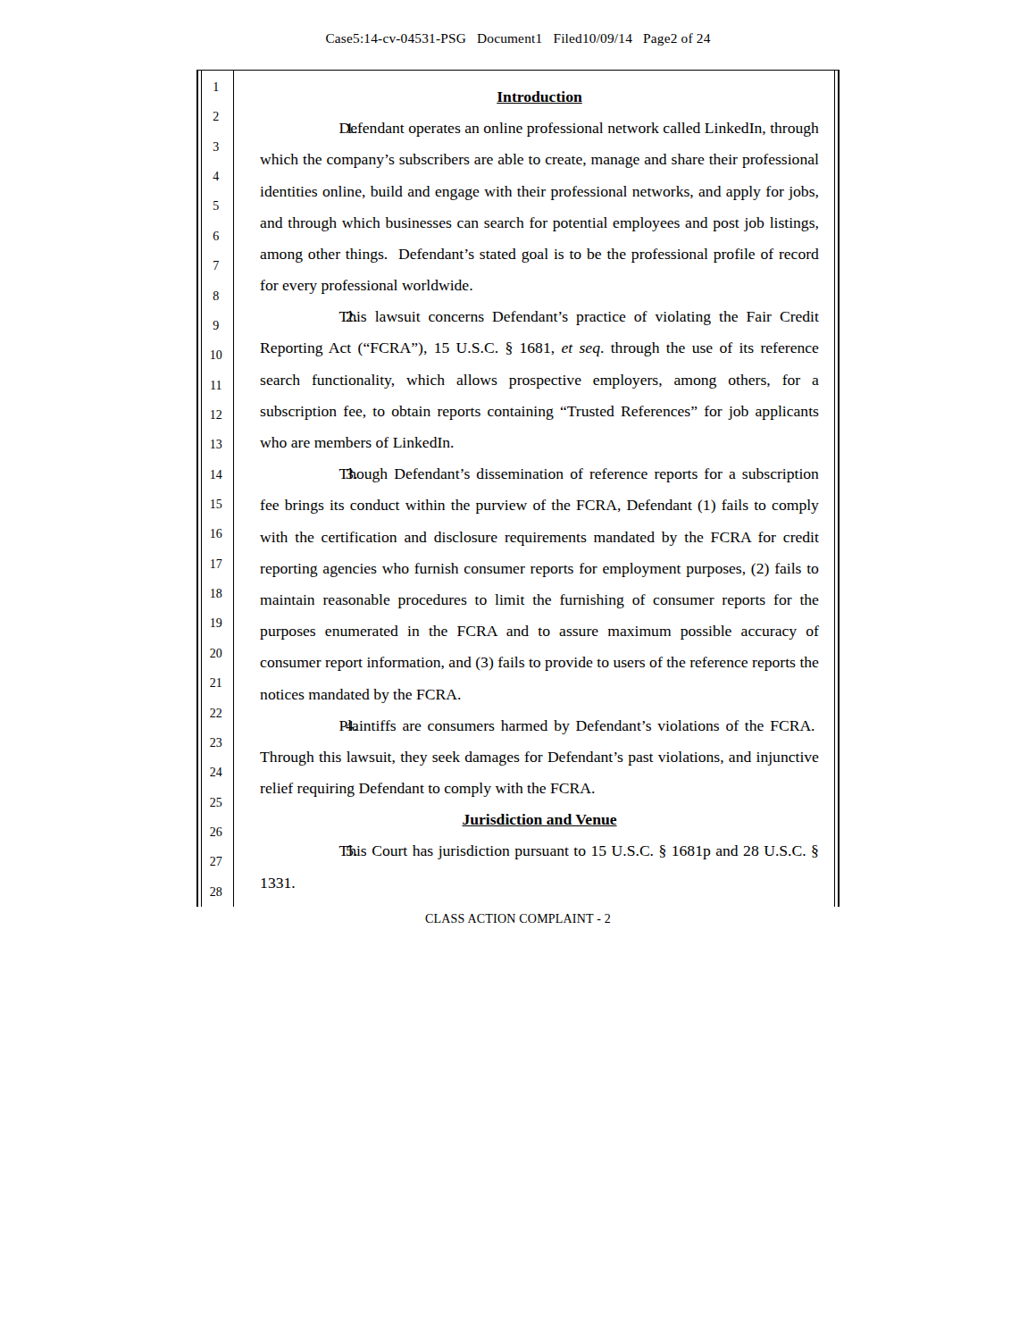Case5:14-cv-04531-PSG Document1 Filed10/09/14 Page2 of 24
12345678910111213141516171819202122232425262728
Introduction
1. Defendant operates an online professional network called LinkedIn, through which the company’s subscribers are able to create, manage and share their professional identities online, build and engage with their professional networks, and apply for jobs, and through which businesses can search for potential employees and post job listings, among other things. Defendant’s stated goal is to be the professional profile of record for every professional worldwide.
2. This lawsuit concerns Defendant’s practice of violating the Fair Credit Reporting Act (“FCRA”), 15 U.S.C. § 1681, et seq. through the use of its reference search functionality, which allows prospective employers, among others, for a subscription fee, to obtain reports containing “Trusted References” for job applicants who are members of LinkedIn.
3. Though Defendant’s dissemination of reference reports for a subscription fee brings its conduct within the purview of the FCRA, Defendant (1) fails to comply with the certification and disclosure requirements mandated by the FCRA for credit reporting agencies who furnish consumer reports for employment purposes, (2) fails to maintain reasonable procedures to limit the furnishing of consumer reports for the purposes enumerated in the FCRA and to assure maximum possible accuracy of consumer report information, and (3) fails to provide to users of the reference reports the notices mandated by the FCRA.
4. Plaintiffs are consumers harmed by Defendant’s violations of the FCRA. Through this lawsuit, they seek damages for Defendant’s past violations, and injunctive relief requiring Defendant to comply with the FCRA.
Jurisdiction and Venue
5. This Court has jurisdiction pursuant to 15 U.S.C. § 1681p and 28 U.S.C. § 1331.
CLASS ACTION COMPLAINT - 2